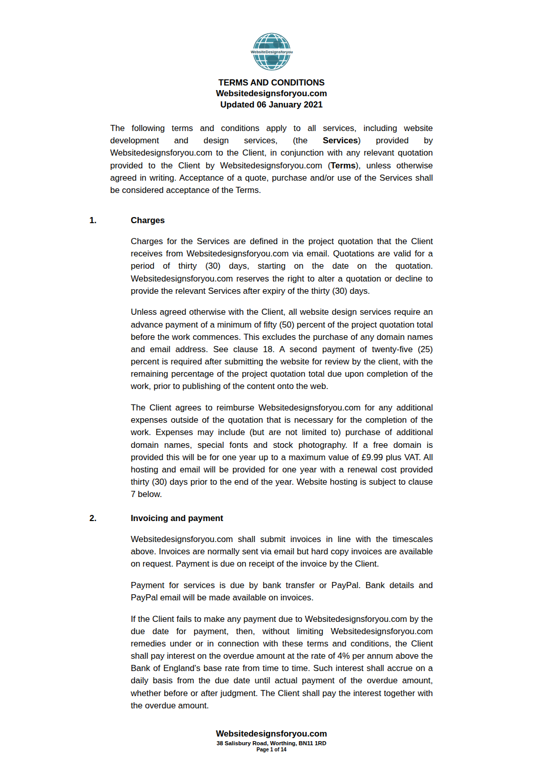WebsiteDesignsforyou
TERMS AND CONDITIONS
Websitedesignsforyou.com
Updated 06 January 2021
The following terms and conditions apply to all services, including website development and design services, (the Services) provided by Websitedesignsforyou.com to the Client, in conjunction with any relevant quotation provided to the Client by Websitedesignsforyou.com (Terms), unless otherwise agreed in writing. Acceptance of a quote, purchase and/or use of the Services shall be considered acceptance of the Terms.
Charges
Charges for the Services are defined in the project quotation that the Client receives from Websitedesignsforyou.com via email. Quotations are valid for a period of thirty (30) days, starting on the date on the quotation. Websitedesignsforyou.com reserves the right to alter a quotation or decline to provide the relevant Services after expiry of the thirty (30) days.
Unless agreed otherwise with the Client, all website design services require an advance payment of a minimum of fifty (50) percent of the project quotation total before the work commences. This excludes the purchase of any domain names and email address. See clause 18. A second payment of twenty-five (25) percent is required after submitting the website for review by the client, with the remaining percentage of the project quotation total due upon completion of the work, prior to publishing of the content onto the web.
The Client agrees to reimburse Websitedesignsforyou.com for any additional expenses outside of the quotation that is necessary for the completion of the work. Expenses may include (but are not limited to) purchase of additional domain names, special fonts and stock photography. If a free domain is provided this will be for one year up to a maximum value of £9.99 plus VAT. All hosting and email will be provided for one year with a renewal cost provided thirty (30) days prior to the end of the year. Website hosting is subject to clause 7 below.
Invoicing and payment
Websitedesignsforyou.com shall submit invoices in line with the timescales above. Invoices are normally sent via email but hard copy invoices are available on request. Payment is due on receipt of the invoice by the Client.
Payment for services is due by bank transfer or PayPal. Bank details and PayPal email will be made available on invoices.
If the Client fails to make any payment due to Websitedesignsforyou.com by the due date for payment, then, without limiting Websitedesignsforyou.com remedies under or in connection with these terms and conditions, the Client shall pay interest on the overdue amount at the rate of 4% per annum above the Bank of England's base rate from time to time. Such interest shall accrue on a daily basis from the due date until actual payment of the overdue amount, whether before or after judgment. The Client shall pay the interest together with the overdue amount.
Websitedesignsforyou.com
38 Salisbury Road, Worthing, BN11 1RD
Page 1 of 14